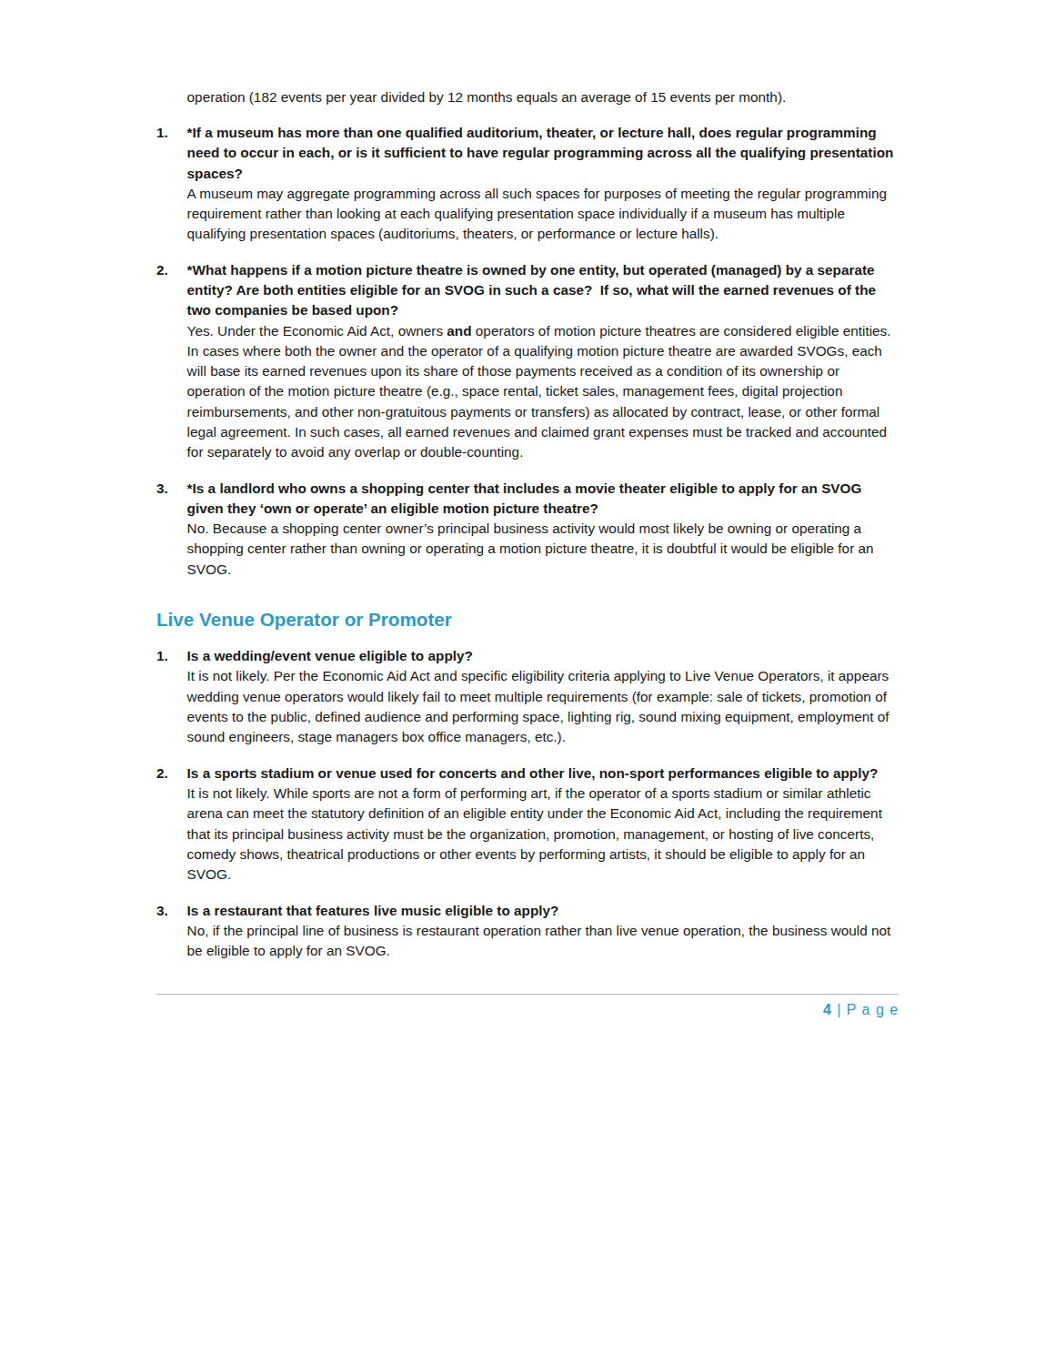operation (182 events per year divided by 12 months equals an average of 15 events per month).
*If a museum has more than one qualified auditorium, theater, or lecture hall, does regular programming need to occur in each, or is it sufficient to have regular programming across all the qualifying presentation spaces? A museum may aggregate programming across all such spaces for purposes of meeting the regular programming requirement rather than looking at each qualifying presentation space individually if a museum has multiple qualifying presentation spaces (auditoriums, theaters, or performance or lecture halls).
*What happens if a motion picture theatre is owned by one entity, but operated (managed) by a separate entity? Are both entities eligible for an SVOG in such a case? If so, what will the earned revenues of the two companies be based upon? Yes. Under the Economic Aid Act, owners and operators of motion picture theatres are considered eligible entities. In cases where both the owner and the operator of a qualifying motion picture theatre are awarded SVOGs, each will base its earned revenues upon its share of those payments received as a condition of its ownership or operation of the motion picture theatre (e.g., space rental, ticket sales, management fees, digital projection reimbursements, and other non-gratuitous payments or transfers) as allocated by contract, lease, or other formal legal agreement. In such cases, all earned revenues and claimed grant expenses must be tracked and accounted for separately to avoid any overlap or double-counting.
*Is a landlord who owns a shopping center that includes a movie theater eligible to apply for an SVOG given they ‘own or operate’ an eligible motion picture theatre? No. Because a shopping center owner’s principal business activity would most likely be owning or operating a shopping center rather than owning or operating a motion picture theatre, it is doubtful it would be eligible for an SVOG.
Live Venue Operator or Promoter
Is a wedding/event venue eligible to apply? It is not likely. Per the Economic Aid Act and specific eligibility criteria applying to Live Venue Operators, it appears wedding venue operators would likely fail to meet multiple requirements (for example: sale of tickets, promotion of events to the public, defined audience and performing space, lighting rig, sound mixing equipment, employment of sound engineers, stage managers box office managers, etc.).
Is a sports stadium or venue used for concerts and other live, non-sport performances eligible to apply? It is not likely. While sports are not a form of performing art, if the operator of a sports stadium or similar athletic arena can meet the statutory definition of an eligible entity under the Economic Aid Act, including the requirement that its principal business activity must be the organization, promotion, management, or hosting of live concerts, comedy shows, theatrical productions or other events by performing artists, it should be eligible to apply for an SVOG.
Is a restaurant that features live music eligible to apply? No, if the principal line of business is restaurant operation rather than live venue operation, the business would not be eligible to apply for an SVOG.
4 | P a g e